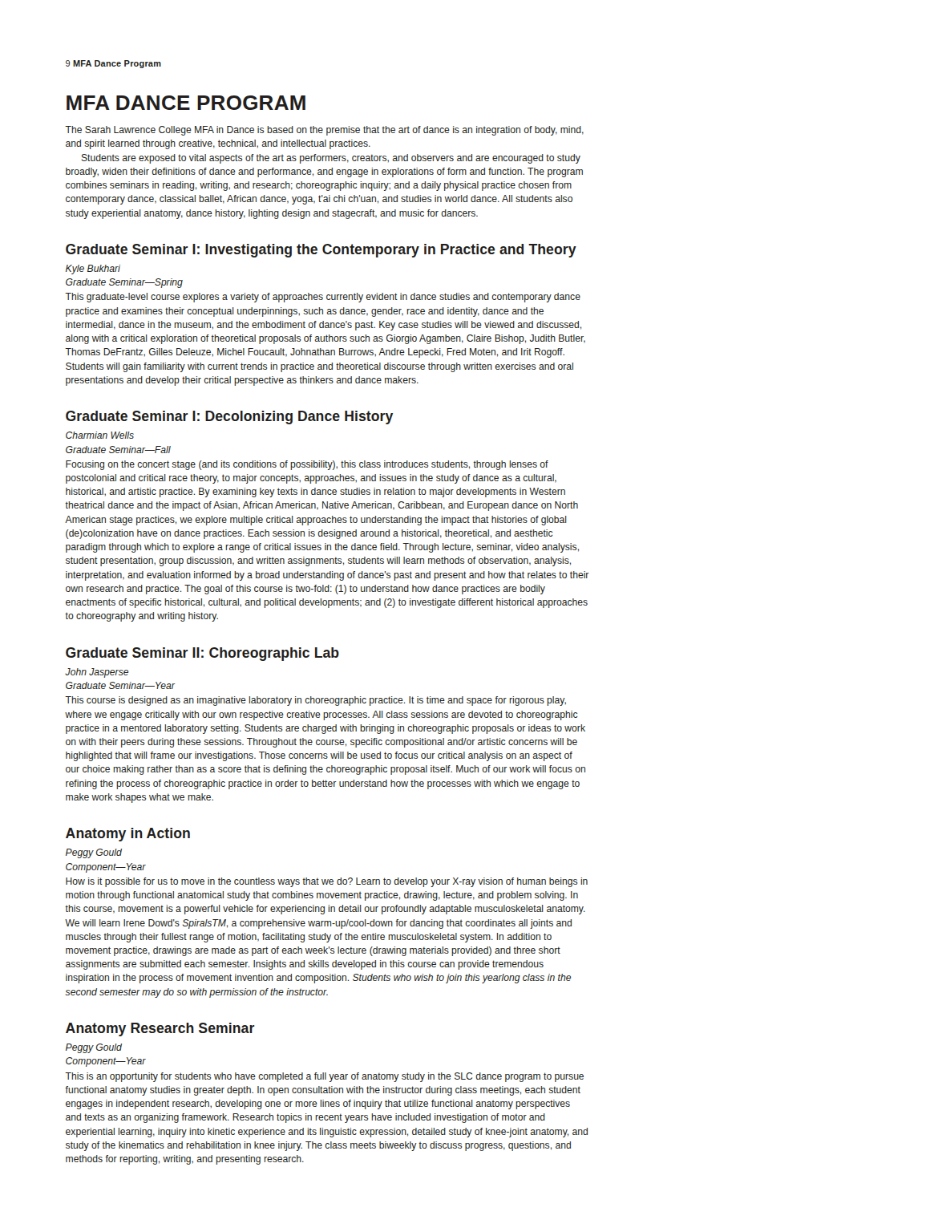9 MFA Dance Program
MFA DANCE PROGRAM
The Sarah Lawrence College MFA in Dance is based on the premise that the art of dance is an integration of body, mind, and spirit learned through creative, technical, and intellectual practices.
Students are exposed to vital aspects of the art as performers, creators, and observers and are encouraged to study broadly, widen their definitions of dance and performance, and engage in explorations of form and function. The program combines seminars in reading, writing, and research; choreographic inquiry; and a daily physical practice chosen from contemporary dance, classical ballet, African dance, yoga, t'ai chi ch'uan, and studies in world dance. All students also study experiential anatomy, dance history, lighting design and stagecraft, and music for dancers.
Graduate Seminar I: Investigating the Contemporary in Practice and Theory
Kyle Bukhari
Graduate Seminar—Spring
This graduate-level course explores a variety of approaches currently evident in dance studies and contemporary dance practice and examines their conceptual underpinnings, such as dance, gender, race and identity, dance and the intermedial, dance in the museum, and the embodiment of dance's past. Key case studies will be viewed and discussed, along with a critical exploration of theoretical proposals of authors such as Giorgio Agamben, Claire Bishop, Judith Butler, Thomas DeFrantz, Gilles Deleuze, Michel Foucault, Johnathan Burrows, Andre Lepecki, Fred Moten, and Irit Rogoff. Students will gain familiarity with current trends in practice and theoretical discourse through written exercises and oral presentations and develop their critical perspective as thinkers and dance makers.
Graduate Seminar I: Decolonizing Dance History
Charmian Wells
Graduate Seminar—Fall
Focusing on the concert stage (and its conditions of possibility), this class introduces students, through lenses of postcolonial and critical race theory, to major concepts, approaches, and issues in the study of dance as a cultural, historical, and artistic practice. By examining key texts in dance studies in relation to major developments in Western theatrical dance and the impact of Asian, African American, Native American, Caribbean, and European dance on North American stage practices, we explore multiple critical approaches to understanding the impact that histories of global (de)colonization have on dance practices. Each session is designed around a historical, theoretical, and aesthetic paradigm through which to explore a range of critical issues in the dance field. Through lecture, seminar, video analysis, student presentation, group discussion, and written assignments, students will learn methods of observation, analysis, interpretation, and evaluation informed by a broad understanding of dance's past and present and how that relates to their own research and practice. The goal of this course is two-fold: (1) to understand how dance practices are bodily enactments of specific historical, cultural, and political developments; and (2) to investigate different historical approaches to choreography and writing history.
Graduate Seminar II: Choreographic Lab
John Jasperse
Graduate Seminar—Year
This course is designed as an imaginative laboratory in choreographic practice. It is time and space for rigorous play, where we engage critically with our own respective creative processes. All class sessions are devoted to choreographic practice in a mentored laboratory setting. Students are charged with bringing in choreographic proposals or ideas to work on with their peers during these sessions. Throughout the course, specific compositional and/or artistic concerns will be highlighted that will frame our investigations. Those concerns will be used to focus our critical analysis on an aspect of our choice making rather than as a score that is defining the choreographic proposal itself. Much of our work will focus on refining the process of choreographic practice in order to better understand how the processes with which we engage to make work shapes what we make.
Anatomy in Action
Peggy Gould
Component—Year
How is it possible for us to move in the countless ways that we do? Learn to develop your X-ray vision of human beings in motion through functional anatomical study that combines movement practice, drawing, lecture, and problem solving. In this course, movement is a powerful vehicle for experiencing in detail our profoundly adaptable musculoskeletal anatomy. We will learn Irene Dowd's SpiralsTM, a comprehensive warm-up/cool-down for dancing that coordinates all joints and muscles through their fullest range of motion, facilitating study of the entire musculoskeletal system. In addition to movement practice, drawings are made as part of each week's lecture (drawing materials provided) and three short assignments are submitted each semester. Insights and skills developed in this course can provide tremendous inspiration in the process of movement invention and composition. Students who wish to join this yearlong class in the second semester may do so with permission of the instructor.
Anatomy Research Seminar
Peggy Gould
Component—Year
This is an opportunity for students who have completed a full year of anatomy study in the SLC dance program to pursue functional anatomy studies in greater depth. In open consultation with the instructor during class meetings, each student engages in independent research, developing one or more lines of inquiry that utilize functional anatomy perspectives and texts as an organizing framework. Research topics in recent years have included investigation of motor and experiential learning, inquiry into kinetic experience and its linguistic expression, detailed study of knee-joint anatomy, and study of the kinematics and rehabilitation in knee injury. The class meets biweekly to discuss progress, questions, and methods for reporting, writing, and presenting research.